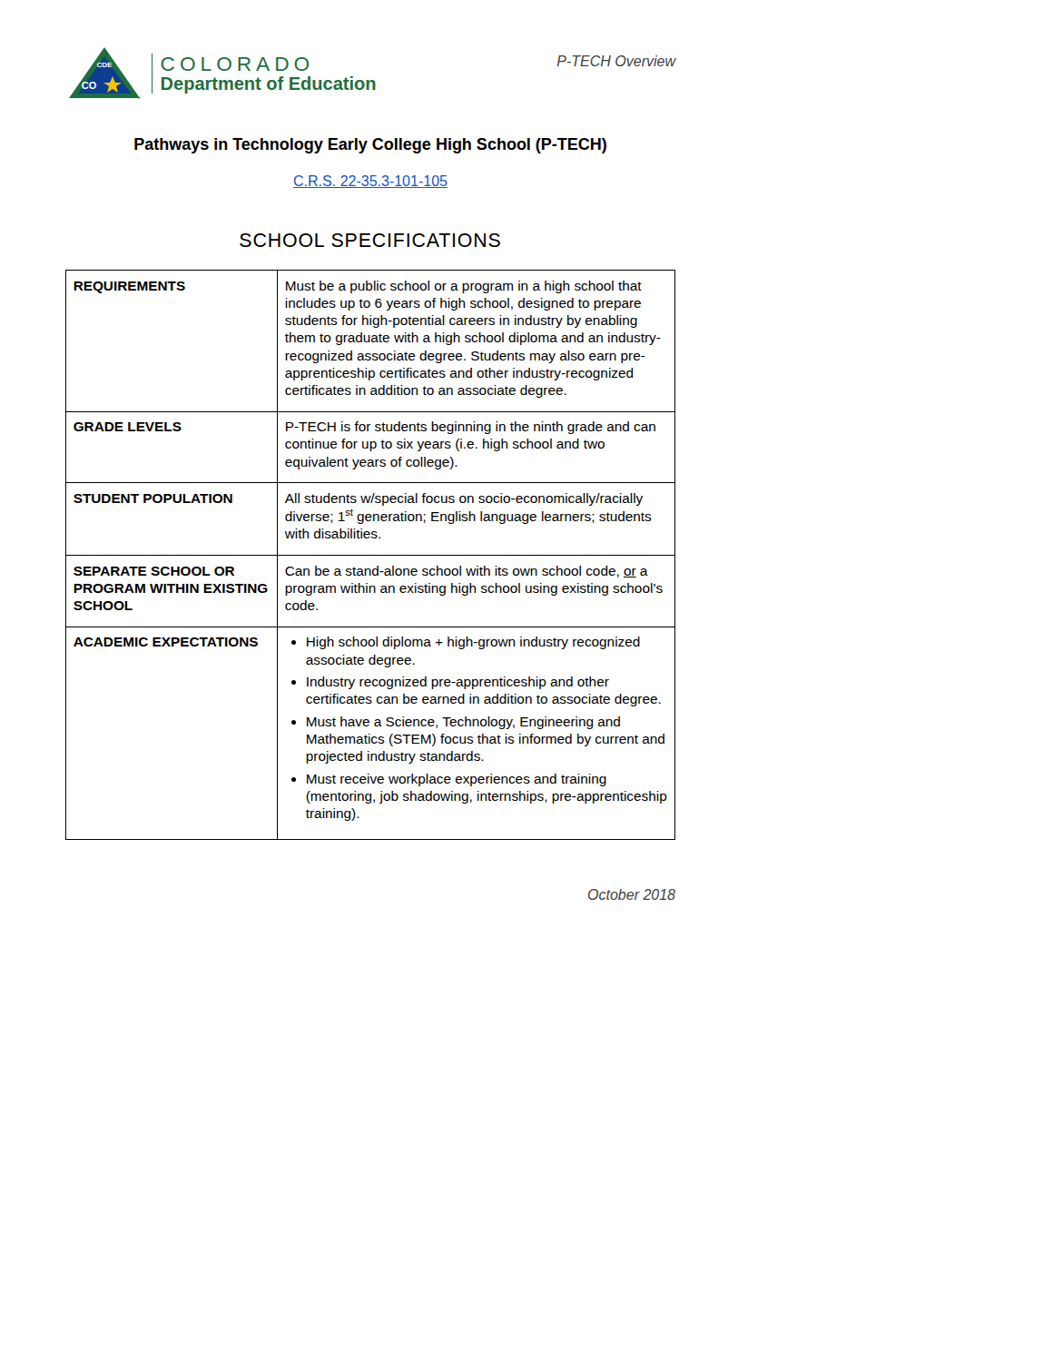CDE CO ™
COLORADO
Department of Education
P-TECH Overview
Pathways in Technology Early College High School (P-TECH)
C.R.S. 22-35.3-101-105
SCHOOL SPECIFICATIONS
| REQUIREMENTS | Must be a public school or a program in a high school that includes up to 6 years of high school, designed to prepare students for high-potential careers in industry by enabling them to graduate with a high school diploma and an industry-recognized associate degree. Students may also earn pre-apprenticeship certificates and other industry-recognized certificates in addition to an associate degree. |
| GRADE LEVELS | P-TECH is for students beginning in the ninth grade and can continue for up to six years (i.e. high school and two equivalent years of college). |
| STUDENT POPULATION | All students w/special focus on socio-economically/racially diverse; 1 st generation; English language learners; students with disabilities. |
| SEPARATE SCHOOL OR PROGRAM WITHIN EXISTING SCHOOL | Can be a stand-alone school with its own school code, or a program within an existing high school using existing school’s code. |
| ACADEMIC EXPECTATIONS | High school diploma + high-grown industry recognized associate degree. Industry recognized pre-apprenticeship and other certificates can be earned in addition to associate degree. Must have a Science, Technology, Engineering and Mathematics (STEM) focus that is informed by current and projected industry standards. Must receive workplace experiences and training (mentoring, job shadowing, internships, pre-apprenticeship training). |
October 2018